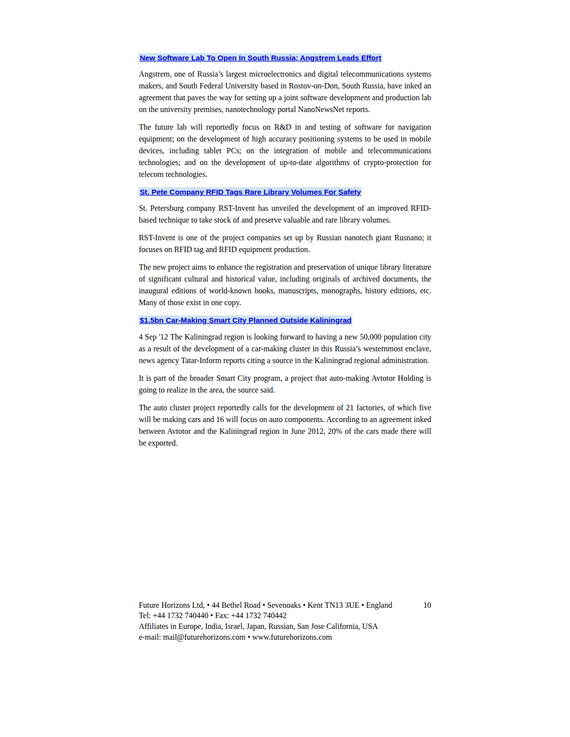New Software Lab To Open In South Russia; Angstrem Leads Effort
Angstrem, one of Russia’s largest microelectronics and digital telecommunications systems makers, and South Federal University based in Rostov-on-Don, South Russia, have inked an agreement that paves the way for setting up a joint software development and production lab on the university premises, nanotechnology portal NanoNewsNet reports.
The future lab will reportedly focus on R&D in and testing of software for navigation equipment; on the development of high accuracy positioning systems to be used in mobile devices, including tablet PCs; on the integration of mobile and telecommunications technologies; and on the development of up-to-date algorithms of crypto-protection for telecom technologies.
St. Pete Company RFID Tags Rare Library Volumes For Safety
St. Petersburg company RST-Invent has unveiled the development of an improved RFID-based technique to take stock of and preserve valuable and rare library volumes.
RST-Invent is one of the project companies set up by Russian nanotech giant Rusnano; it focuses on RFID tag and RFID equipment production.
The new project aims to enhance the registration and preservation of unique library literature of significant cultural and historical value, including originals of archived documents, the inaugural editions of world-known books, manuscripts, monographs, history editions, etc. Many of those exist in one copy.
$1.5bn Car-Making Smart City Planned Outside Kaliningrad
4 Sep '12 The Kaliningrad region is looking forward to having a new 50,000 population city as a result of the development of a car-making cluster in this Russia’s westernmost enclave, news agency Tatar-Inform reports citing a source in the Kaliningrad regional administration.
It is part of the broader Smart City program, a project that auto-making Avtotor Holding is going to realize in the area, the source said.
The auto cluster project reportedly calls for the development of 21 factories, of which five will be making cars and 16 will focus on auto components. According to an agreement inked between Avtotor and the Kaliningrad region in June 2012, 20% of the cars made there will be exported.
10
Future Horizons Ltd, • 44 Bethel Road • Sevenoaks • Kent TN13 3UE • England
Tel: +44 1732 740440 • Fax: +44 1732 740442
Affiliates in Europe, India, Israel, Japan, Russian, San Jose California, USA
e-mail: mail@futurehorizons.com • www.futurehorizons.com